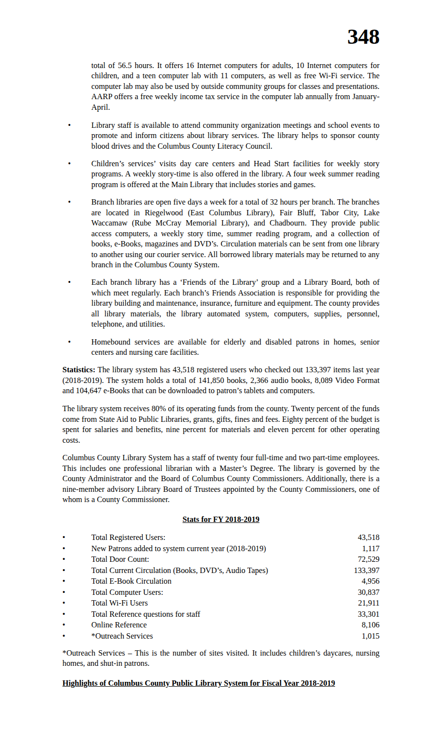348
total of 56.5 hours. It offers 16 Internet computers for adults, 10 Internet computers for children, and a teen computer lab with 11 computers, as well as free Wi-Fi service. The computer lab may also be used by outside community groups for classes and presentations. AARP offers a free weekly income tax service in the computer lab annually from January-April.
Library staff is available to attend community organization meetings and school events to promote and inform citizens about library services. The library helps to sponsor county blood drives and the Columbus County Literacy Council.
Children’s services’ visits day care centers and Head Start facilities for weekly story programs. A weekly story-time is also offered in the library. A four week summer reading program is offered at the Main Library that includes stories and games.
Branch libraries are open five days a week for a total of 32 hours per branch. The branches are located in Riegelwood (East Columbus Library), Fair Bluff, Tabor City, Lake Waccamaw (Rube McCray Memorial Library), and Chadbourn. They provide public access computers, a weekly story time, summer reading program, and a collection of books, e-Books, magazines and DVD’s. Circulation materials can be sent from one library to another using our courier service. All borrowed library materials may be returned to any branch in the Columbus County System.
Each branch library has a ‘Friends of the Library’ group and a Library Board, both of which meet regularly. Each branch’s Friends Association is responsible for providing the library building and maintenance, insurance, furniture and equipment. The county provides all library materials, the library automated system, computers, supplies, personnel, telephone, and utilities.
Homebound services are available for elderly and disabled patrons in homes, senior centers and nursing care facilities.
Statistics: The library system has 43,518 registered users who checked out 133,397 items last year (2018-2019). The system holds a total of 141,850 books, 2,366 audio books, 8,089 Video Format and 104,647 e-Books that can be downloaded to patron’s tablets and computers.
The library system receives 80% of its operating funds from the county. Twenty percent of the funds come from State Aid to Public Libraries, grants, gifts, fines and fees. Eighty percent of the budget is spent for salaries and benefits, nine percent for materials and eleven percent for other operating costs.
Columbus County Library System has a staff of twenty four full-time and two part-time employees. This includes one professional librarian with a Master’s Degree. The library is governed by the County Administrator and the Board of Columbus County Commissioners. Additionally, there is a nine-member advisory Library Board of Trustees appointed by the County Commissioners, one of whom is a County Commissioner.
Stats for FY 2018-2019
| • | Total Registered Users: | 43,518 |
| • | New Patrons added to system current year (2018-2019) | 1,117 |
| • | Total Door Count: | 72,529 |
| • | Total Current Circulation (Books, DVD’s, Audio Tapes) | 133,397 |
| • | Total E-Book Circulation | 4,956 |
| • | Total Computer Users: | 30,837 |
| • | Total Wi-Fi Users | 21,911 |
| • | Total Reference questions for staff | 33,301 |
| • | Online Reference | 8,106 |
| • | *Outreach Services | 1,015 |
*Outreach Services – This is the number of sites visited. It includes children’s daycares, nursing homes, and shut-in patrons.
Highlights of Columbus County Public Library System for Fiscal Year 2018-2019